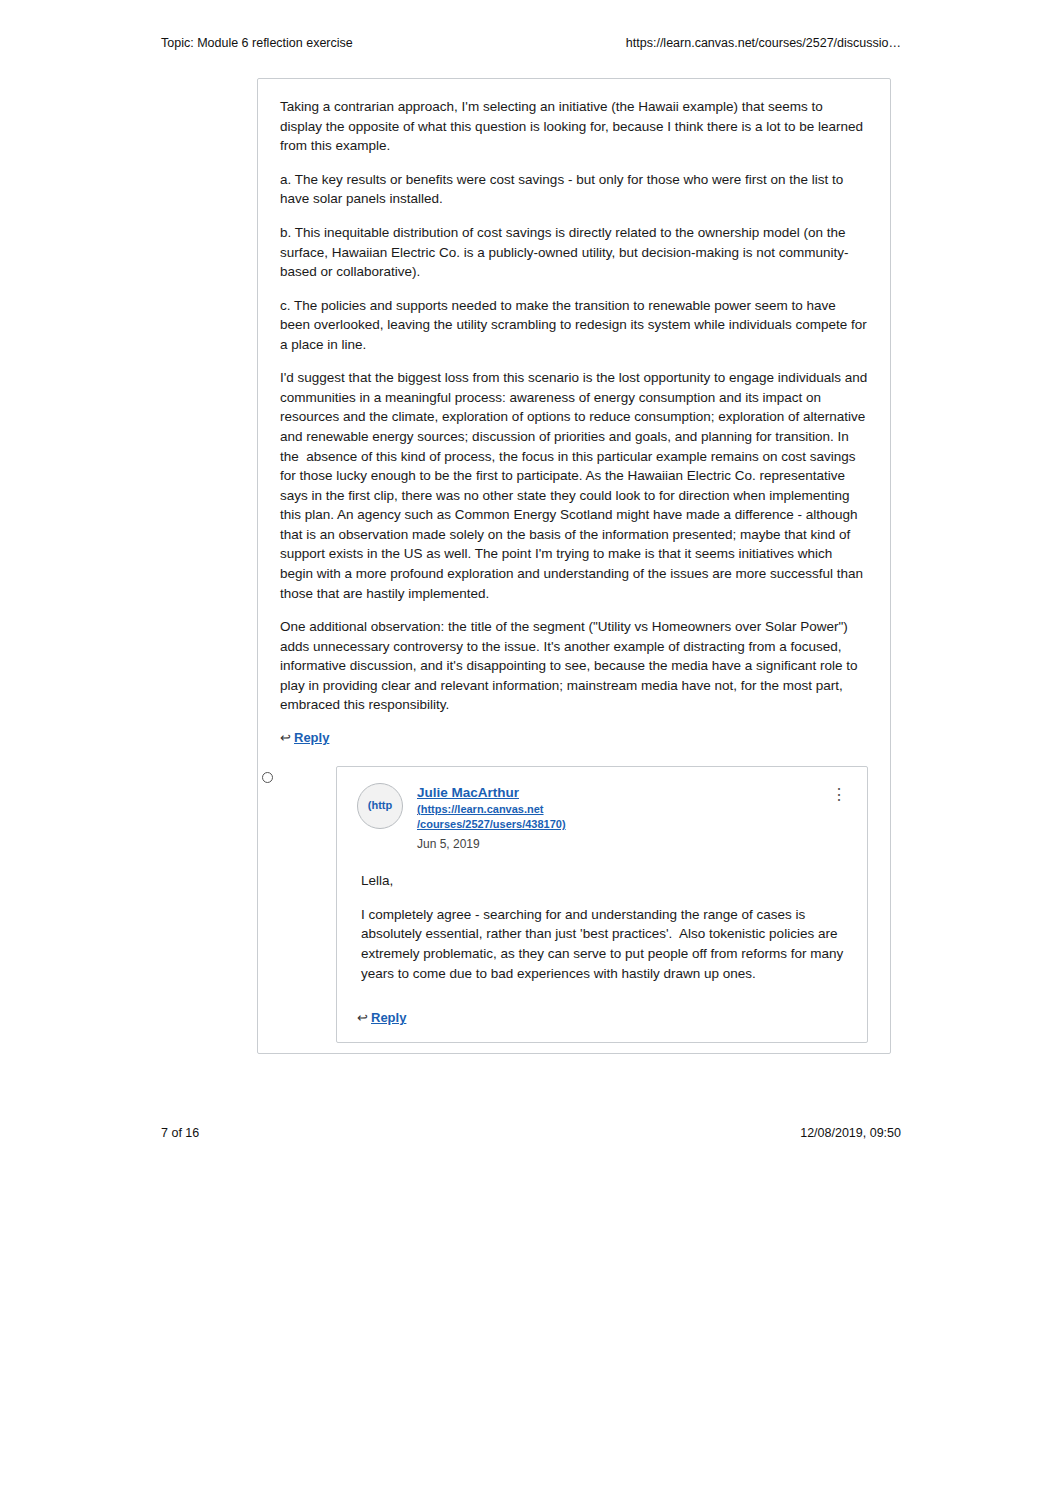Topic: Module 6 reflection exercise
https://learn.canvas.net/courses/2527/discussio…
Taking a contrarian approach, I'm selecting an initiative (the Hawaii example) that seems to display the opposite of what this question is looking for, because I think there is a lot to be learned from this example.
a. The key results or benefits were cost savings - but only for those who were first on the list to have solar panels installed.
b. This inequitable distribution of cost savings is directly related to the ownership model (on the surface, Hawaiian Electric Co. is a publicly-owned utility, but decision-making is not community-based or collaborative).
c. The policies and supports needed to make the transition to renewable power seem to have been overlooked, leaving the utility scrambling to redesign its system while individuals compete for a place in line.
I'd suggest that the biggest loss from this scenario is the lost opportunity to engage individuals and communities in a meaningful process: awareness of energy consumption and its impact on resources and the climate, exploration of options to reduce consumption; exploration of alternative and renewable energy sources; discussion of priorities and goals, and planning for transition. In the absence of this kind of process, the focus in this particular example remains on cost savings for those lucky enough to be the first to participate. As the Hawaiian Electric Co. representative says in the first clip, there was no other state they could look to for direction when implementing this plan. An agency such as Common Energy Scotland might have made a difference - although that is an observation made solely on the basis of the information presented; maybe that kind of support exists in the US as well. The point I'm trying to make is that it seems initiatives which begin with a more profound exploration and understanding of the issues are more successful than those that are hastily implemented.
One additional observation: the title of the segment ("Utility vs Homeowners over Solar Power") adds unnecessary controversy to the issue. It's another example of distracting from a focused, informative discussion, and it's disappointing to see, because the media have a significant role to play in providing clear and relevant information; mainstream media have not, for the most part, embraced this responsibility.
↩Reply
(http
Julie MacArthur (https://learn.canvas.net
/courses/2527/users/438170)
Jun 5, 2019
⋮
Lella,
I completely agree - searching for and understanding the range of cases is absolutely essential, rather than just 'best practices'. Also tokenistic policies are extremely problematic, as they can serve to put people off from reforms for many years to come due to bad experiences with hastily drawn up ones.
↩Reply
7 of 16
12/08/2019, 09:50